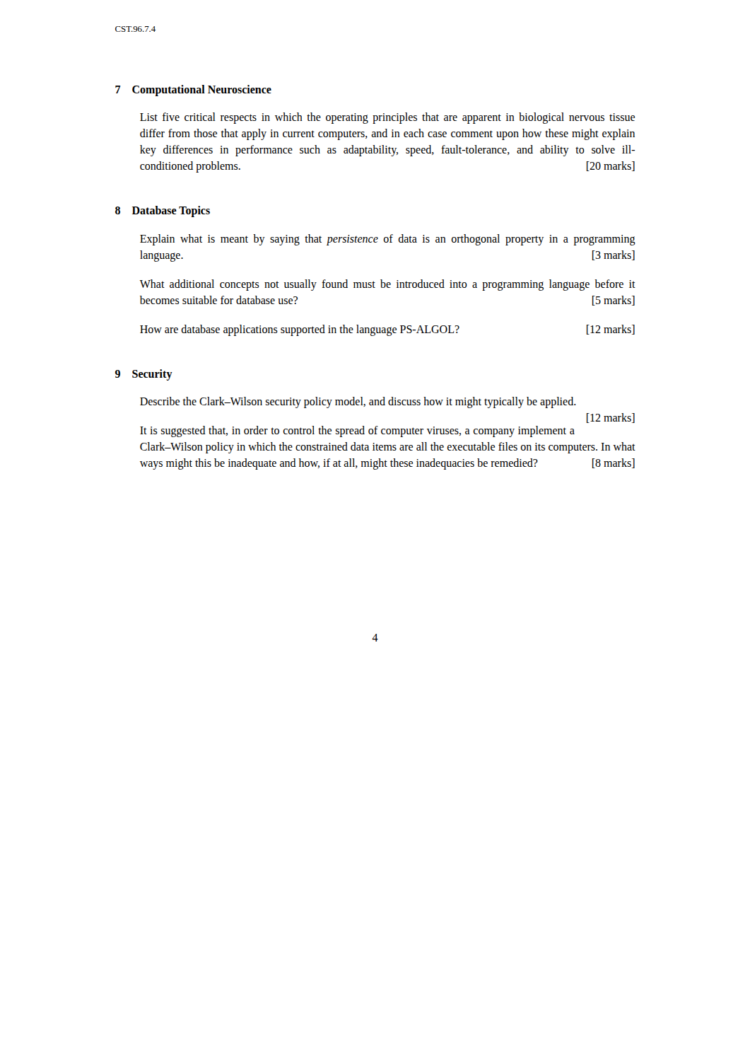CST.96.7.4
7 Computational Neuroscience
List five critical respects in which the operating principles that are apparent in biological nervous tissue differ from those that apply in current computers, and in each case comment upon how these might explain key differences in performance such as adaptability, speed, fault-tolerance, and ability to solve ill-conditioned problems. [20 marks]
8 Database Topics
Explain what is meant by saying that persistence of data is an orthogonal property in a programming language. [3 marks]
What additional concepts not usually found must be introduced into a programming language before it becomes suitable for database use? [5 marks]
How are database applications supported in the language PS-ALGOL? [12 marks]
9 Security
Describe the Clark–Wilson security policy model, and discuss how it might typically be applied. [12 marks]
It is suggested that, in order to control the spread of computer viruses, a company implement a Clark–Wilson policy in which the constrained data items are all the executable files on its computers. In what ways might this be inadequate and how, if at all, might these inadequacies be remedied? [8 marks]
4